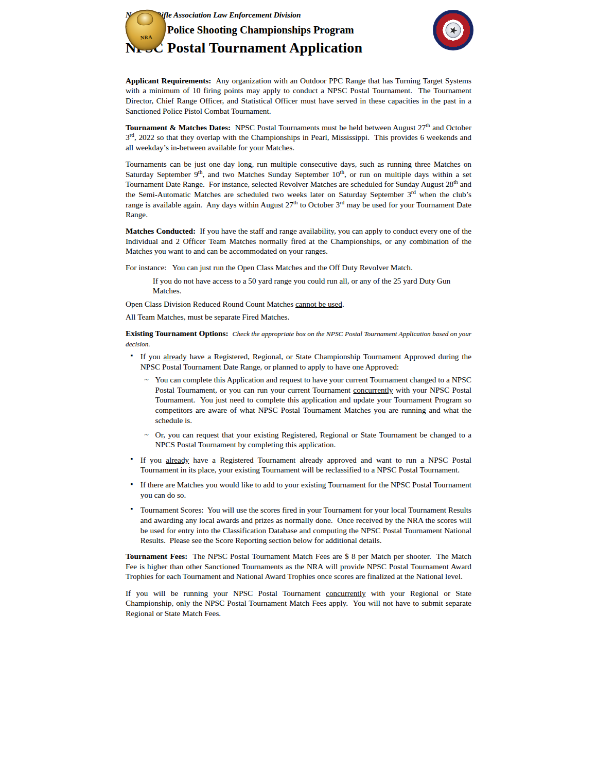National Rifle Association Law Enforcement Division
National Police Shooting Championships Program
NPSC Postal Tournament Application
Applicant Requirements: Any organization with an Outdoor PPC Range that has Turning Target Systems with a minimum of 10 firing points may apply to conduct a NPSC Postal Tournament. The Tournament Director, Chief Range Officer, and Statistical Officer must have served in these capacities in the past in a Sanctioned Police Pistol Combat Tournament.
Tournament & Matches Dates: NPSC Postal Tournaments must be held between August 27th and October 3rd, 2022 so that they overlap with the Championships in Pearl, Mississippi. This provides 6 weekends and all weekday’s in-between available for your Matches.
Tournaments can be just one day long, run multiple consecutive days, such as running three Matches on Saturday September 9th, and two Matches Sunday September 10th, or run on multiple days within a set Tournament Date Range. For instance, selected Revolver Matches are scheduled for Sunday August 28th and the Semi-Automatic Matches are scheduled two weeks later on Saturday September 3rd when the club’s range is available again. Any days within August 27th to October 3rd may be used for your Tournament Date Range.
Matches Conducted: If you have the staff and range availability, you can apply to conduct every one of the Individual and 2 Officer Team Matches normally fired at the Championships, or any combination of the Matches you want to and can be accommodated on your ranges.
For instance: You can just run the Open Class Matches and the Off Duty Revolver Match.
If you do not have access to a 50 yard range you could run all, or any of the 25 yard Duty Gun Matches.
Open Class Division Reduced Round Count Matches cannot be used.
All Team Matches, must be separate Fired Matches.
Existing Tournament Options: Check the appropriate box on the NPSC Postal Tournament Application based on your decision.
If you already have a Registered, Regional, or State Championship Tournament Approved during the NPSC Postal Tournament Date Range, or planned to apply to have one Approved:
You can complete this Application and request to have your current Tournament changed to a NPSC Postal Tournament, or you can run your current Tournament concurrently with your NPSC Postal Tournament. You just need to complete this application and update your Tournament Program so competitors are aware of what NPSC Postal Tournament Matches you are running and what the schedule is.
Or, you can request that your existing Registered, Regional or State Tournament be changed to a NPCS Postal Tournament by completing this application.
If you already have a Registered Tournament already approved and want to run a NPSC Postal Tournament in its place, your existing Tournament will be reclassified to a NPSC Postal Tournament.
If there are Matches you would like to add to your existing Tournament for the NPSC Postal Tournament you can do so.
Tournament Scores: You will use the scores fired in your Tournament for your local Tournament Results and awarding any local awards and prizes as normally done. Once received by the NRA the scores will be used for entry into the Classification Database and computing the NPSC Postal Tournament National Results. Please see the Score Reporting section below for additional details.
Tournament Fees: The NPSC Postal Tournament Match Fees are $ 8 per Match per shooter. The Match Fee is higher than other Sanctioned Tournaments as the NRA will provide NPSC Postal Tournament Award Trophies for each Tournament and National Award Trophies once scores are finalized at the National level.
If you will be running your NPSC Postal Tournament concurrently with your Regional or State Championship, only the NPSC Postal Tournament Match Fees apply. You will not have to submit separate Regional or State Match Fees.